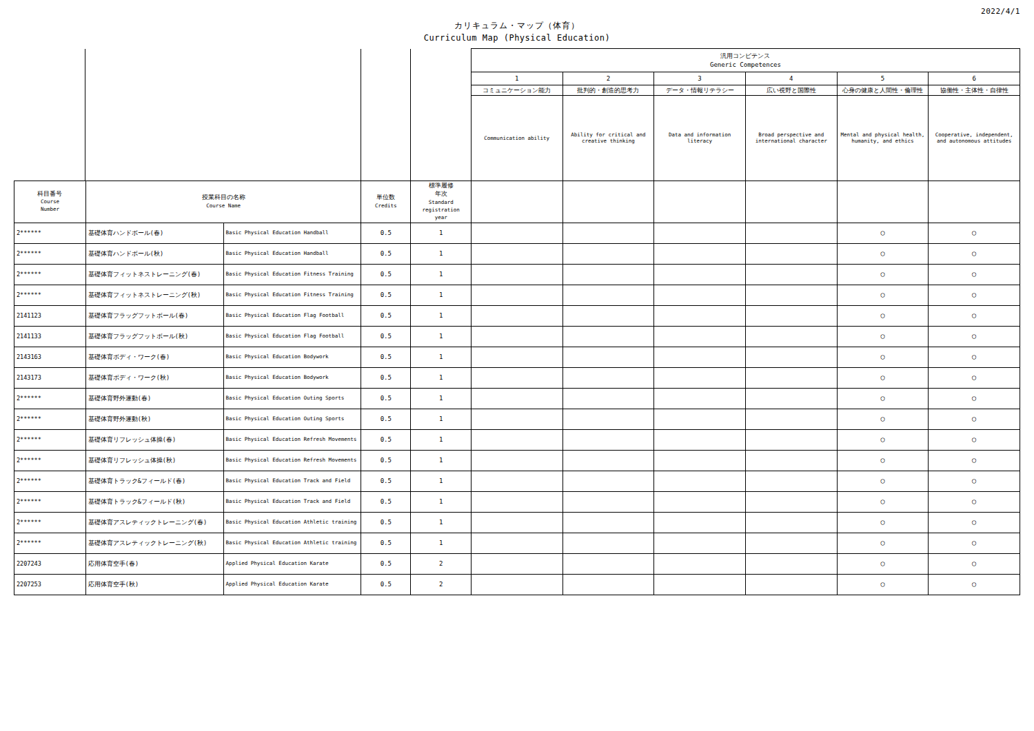2022/4/1
カリキュラム・マップ（体育）
Curriculum Map (Physical Education)
| | | | | 汎用コンピテンス Generic Competences |
| --- | --- | --- | --- | --- |
| 1 | 2 | 3 | 4 | 5 | 6 |
| コミュニケーション能力 | 批判的・創造的思考力 | データ・情報リテラシー | 広い視野と国際性 | 心身の健康と人間性・倫理性 | 協働性・主体性・自律性 |
| Communication ability | Ability for critical and creative thinking | Data and information literacy | Broad perspective and international character | Mental and physical health, humanity, and ethics | Cooperative, independent, and autonomous attitudes |
| 科目番号 Course Number | 授業科目の名称 Course Name | 単位数 Credits | 標準履修 年次 Standard registration year | | | | | | |
| 2****** | 基礎体育ハンドボール(春) | Basic Physical Education Handball | 0.5 | 1 | | | | | ○ | ○ |
| 2****** | 基礎体育ハンドボール(秋) | Basic Physical Education Handball | 0.5 | 1 | | | | | ○ | ○ |
| 2****** | 基礎体育フィットネストレーニング(春) | Basic Physical Education Fitness Training | 0.5 | 1 | | | | | ○ | ○ |
| 2****** | 基礎体育フィットネストレーニング(秋) | Basic Physical Education Fitness Training | 0.5 | 1 | | | | | ○ | ○ |
| 2141123 | 基礎体育フラッグフットボール(春) | Basic Physical Education Flag Football | 0.5 | 1 | | | | | ○ | ○ |
| 2141133 | 基礎体育フラッグフットボール(秋) | Basic Physical Education Flag Football | 0.5 | 1 | | | | | ○ | ○ |
| 2143163 | 基礎体育ボディ・ワーク(春) | Basic Physical Education Bodywork | 0.5 | 1 | | | | | ○ | ○ |
| 2143173 | 基礎体育ボディ・ワーク(秋) | Basic Physical Education Bodywork | 0.5 | 1 | | | | | ○ | ○ |
| 2****** | 基礎体育野外運動(春) | Basic Physical Education Outing Sports | 0.5 | 1 | | | | | ○ | ○ |
| 2****** | 基礎体育野外運動(秋) | Basic Physical Education Outing Sports | 0.5 | 1 | | | | | ○ | ○ |
| 2****** | 基礎体育リフレッシュ体操(春) | Basic Physical Education Refresh Movements | 0.5 | 1 | | | | | ○ | ○ |
| 2****** | 基礎体育リフレッシュ体操(秋) | Basic Physical Education Refresh Movements | 0.5 | 1 | | | | | ○ | ○ |
| 2****** | 基礎体育トラック&フィールド(春) | Basic Physical Education Track and Field | 0.5 | 1 | | | | | ○ | ○ |
| 2****** | 基礎体育トラック&フィールド(秋) | Basic Physical Education Track and Field | 0.5 | 1 | | | | | ○ | ○ |
| 2****** | 基礎体育アスレティックトレーニング(春) | Basic Physical Education Athletic training | 0.5 | 1 | | | | | ○ | ○ |
| 2****** | 基礎体育アスレティックトレーニング(秋) | Basic Physical Education Athletic training | 0.5 | 1 | | | | | ○ | ○ |
| 2207243 | 応用体育空手(春) | Applied Physical Education Karate | 0.5 | 2 | | | | | ○ | ○ |
| 2207253 | 応用体育空手(秋) | Applied Physical Education Karate | 0.5 | 2 | | | | | ○ | ○ |